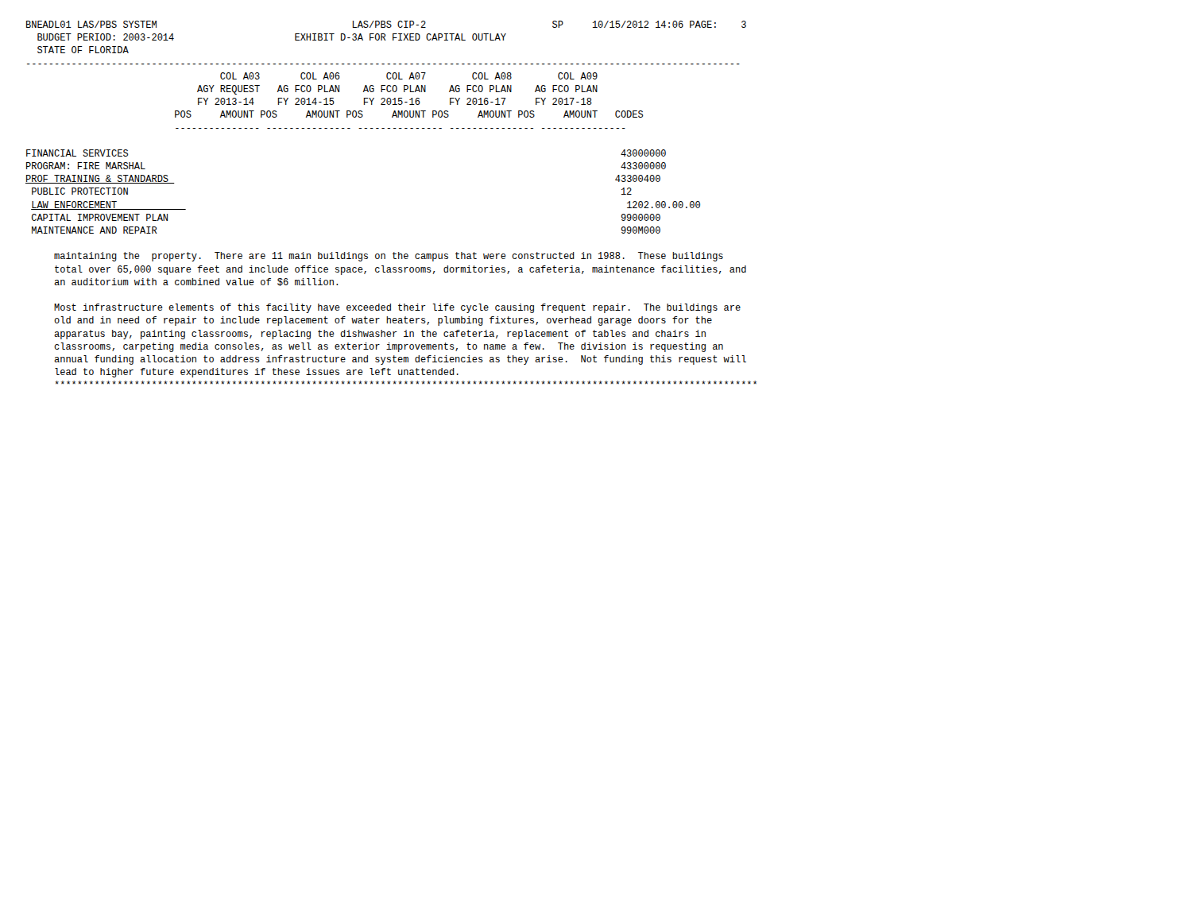BNEADL01 LAS/PBS SYSTEM                                  LAS/PBS CIP-2                      SP     10/15/2012 14:06 PAGE:    3
  BUDGET PERIOD: 2003-2014                     EXHIBIT D-3A FOR FIXED CAPITAL OUTLAY
  STATE OF FLORIDA
-----------------------------------------------------------------------------------------------------------------------------
                                  COL A03       COL A06        COL A07        COL A08        COL A09
                              AGY REQUEST   AG FCO PLAN    AG FCO PLAN    AG FCO PLAN    AG FCO PLAN
                              FY 2013-14    FY 2014-15     FY 2015-16     FY 2016-17     FY 2017-18
                          POS     AMOUNT POS     AMOUNT POS     AMOUNT POS     AMOUNT POS     AMOUNT   CODES
                          --------------- --------------- --------------- --------------- ---------------

FINANCIAL SERVICES                                                                                      43000000
PROGRAM: FIRE MARSHAL                                                                                   43300000
PROF TRAINING & STANDARDS                                                                              43300400
 PUBLIC PROTECTION                                                                                      12
 LAW ENFORCEMENT                                                                                         1202.00.00.00
 CAPITAL IMPROVEMENT PLAN                                                                               9900000
 MAINTENANCE AND REPAIR                                                                                 990M000

     maintaining the  property.  There are 11 main buildings on the campus that were constructed in 1988.  These buildings
     total over 65,000 square feet and include office space, classrooms, dormitories, a cafeteria, maintenance facilities, and
     an auditorium with a combined value of $6 million.

     Most infrastructure elements of this facility have exceeded their life cycle causing frequent repair.  The buildings are
     old and in need of repair to include replacement of water heaters, plumbing fixtures, overhead garage doors for the
     apparatus bay, painting classrooms, replacing the dishwasher in the cafeteria, replacement of tables and chairs in
     classrooms, carpeting media consoles, as well as exterior improvements, to name a few.  The division is requesting an
     annual funding allocation to address infrastructure and system deficiencies as they arise.  Not funding this request will
     lead to higher future expenditures if these issues are left unattended.
     ***************************************************************************************************************************